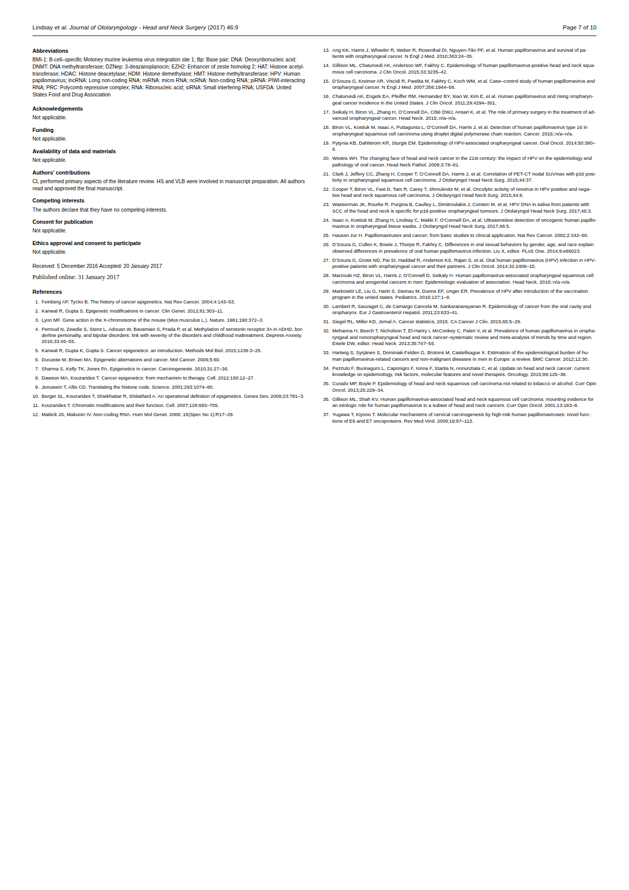Lindsay et al. Journal of Otolaryngology - Head and Neck Surgery (2017) 46:9
Page 7 of 10
Abbreviations
BMI-1: B-cell–specific Moloney murine leukemia virus integration site 1; Bp: Base pair; DNA: Deoxyribonucleic acid; DNMT: DNA methyltransferase; DZNep: 3-deazanoplanocin; EZH2: Enhancer of zeste homolog 2; HAT: Histone acetyltransferase; HDAC: Histone deacetylase; HDM: Histone demethylase; HMT: Histone methyltransferase; HPV: Human papillomavirus; lncRNA: Long non-coding RNA; miRNA: micro RNA; ncRNA: Non-coding RNA; piRNA: PIWI-interacting RNA; PRC: Polycomb repressive complex; RNA: Ribonucleic acid; siRNA: Small interfering RNA; USFDA: United States Food and Drug Association
Acknowledgements
Not applicable.
Funding
Not applicable.
Availability of data and materials
Not applicable.
Authors’ contributions
CL performed primary aspects of the literature review. HS and VLB were involved in manuscript preparation. All authors read and approved the final manuscript.
Competing interests
The authors declare that they have no competing interests.
Consent for publication
Not applicable.
Ethics approval and consent to participate
Not applicable.
Received: 5 December 2016 Accepted: 20 January 2017
Published online: 31 January 2017
References
Feinberg AP, Tycko B. The history of cancer epigenetics. Nat Rev Cancer. 2004;4:143–53.
Kanwal R, Gupta S. Epigenetic modifications in cancer. Clin Genet. 2012;81:303–11.
Lyon MF. Gene action in the X-chromosome of the mouse (Mus musculus L.). Nature. 1961;190:372–3.
Perroud N, Zewdie S, Stenz L, Adouan W, Bavamian S, Prada P, et al. Methylation of serotonin receptor 3A in ADHD, borderline personality, and bipolar disorders: link with severity of the disorders and childhood maltreatment. Depress Anxiety. 2016;33:45–55.
Kanwal R, Gupta K, Gupta S. Cancer epigenetics: an introduction. Methods Mol Biol. 2015;1238:3–25.
Ducasse M, Brown MA. Epigenetic aberrations and cancer. Mol Cancer. 2006;5:60.
Sharma S, Kelly TK, Jones PA. Epigenetics in cancer. Carcinogenesis. 2010;31:27–36.
Dawson MA, Kouzarides T. Cancer epigenetics: from mechanism to therapy. Cell. 2012;150:12–27.
Jenuwein T, Allis CD. Translating the histone code. Science. 2001;293:1074–80.
Berger SL, Kouzarides T, Shiekhattar R, Shilatifard A. An operational definition of epigenetics. Genes Dev. 2009;23:781–3.
Kouzarides T. Chromatin modifications and their function. Cell. 2007;128:693–705.
Mattick JS, Makunin IV. Non-coding RNA. Hum Mol Genet. 2006; 15(Spec No 1):R17–29.
Ang KK, Harris J, Wheeler R, Weber R, Rosenthal DI, Nguyen-Tân PF, et al. Human papillomavirus and survival of patients with oropharyngeal cancer. N Engl J Med. 2010;363:24–35.
Gillison ML, Chaturvedi AK, Anderson WF, Fakhry C. Epidemiology of human papillomavirus-positive head and neck squamous cell carcinoma. J Clin Oncol. 2015;33:3235–42.
D’Souza G, Kreimer AR, Viscidi R, Pawlita M, Fakhry C, Koch WM, et al. Case–control study of human papillomavirus and oropharyngeal cancer. N Engl J Med. 2007;356:1944–56.
Chaturvedi AK, Engels EA, Pfeiffer RM, Hernandez BY, Xiao W, Kim E, et al. Human papillomavirus and rising oropharyngeal cancer incidence in the United States. J Clin Oncol. 2011;29:4294–301.
Seikaly H, Biron VL, Zhang H, O’Connell DA, Côté DWJ, Ansari K, et al. The role of primary surgery in the treatment of advanced oropharyngeal cancer. Head Neck. 2015;:n/a–n/a.
Biron VL, Kostiuk M, Isaac A, Puttagunta L, O’Connell DA, Harris J, et al. Detection of human papillomavirus type 16 in oropharyngeal squamous cell carcinoma using droplet digital polymerase chain reaction. Cancer. 2016;:n/a–n/a.
Pytynia KB, Dahlstrom KR, Sturgis EM. Epidemiology of HPV-associated oropharyngeal cancer. Oral Oncol. 2014;50:380–6.
Westra WH. The changing face of head and neck cancer in the 21st century: the impact of HPV on the epidemiology and pathology of oral cancer. Head Neck Pathol. 2009;3:78–81.
Clark J, Jeffery CC, Zhang H, Cooper T, O’Connell DA, Harris J, et al. Correlation of PET-CT nodal SUVmax with p16 positivity in oropharyngeal squamous cell carcinoma. J Otolaryngol Head Neck Surg. 2015;44:37.
Cooper T, Biron VL, Fast D, Tam R, Carey T, Shmulevitz M, et al. Oncolytic activity of reovirus in HPV positive and negative head and neck squamous cell carcinoma. J Otolaryngol Head Neck Surg. 2015;44:8.
Wasserman JK, Rourke R, Purgina B, Caulley L, Dimitroulakis J, Corsten M, et al. HPV DNA in saliva from patients with SCC of the head and neck is specific for p16-positive oropharyngeal tumours. J Otolaryngol Head Neck Surg. 2017;46:3.
Isaac A, Kostiuk M, Zhang H, Lindsay C, Makki F, O’Connell DA, et al. Ultrasensitive detection of oncogenic human papillomavirus in oropharyngeal tissue swabs. J Otolaryngol Head Neck Surg. 2017;46:5.
Hausen zur H. Papillomaviruses and cancer: from basic studies to clinical application. Nat Rev Cancer. 2002;2:342–50.
D’Souza G, Cullen K, Bowie J, Thorpe R, Fakhry C. Differences in oral sexual behaviors by gender, age, and race explain observed differences in prevalence of oral human papillomavirus infection. Liu X, editor. PLoS One. 2014;9:e86023.
D’Souza G, Gross ND, Pai SI, Haddad R, Anderson KS, Rajan S, et al. Oral human papillomavirus (HPV) infection in HPV-positive patients with oropharyngeal cancer and their partners. J Clin Oncol. 2014;32:2408–15.
Marzouki HZ, Biron VL, Harris J, O’Connell D, Seikaly H. Human papillomavirus-associated oropharyngeal squamous cell carcinoma and anogenital cancers in men: Epidemiologic evaluation of association. Head Neck. 2016;:n/a–n/a.
Markowitz LE, Liu G, Hariri S, Steinau M, Dunne EF, Unger ER. Prevalence of HPV after introduction of the vaccination program in the united states. Pediatrics. 2016;137:1–9.
Lambert R, Sauvaget C, de Camargo Cancela M, Sankaranarayanan R. Epidemiology of cancer from the oral cavity and oropharynx. Eur J Gastroenterol Hepatol. 2011;23:633–41.
Siegel RL, Miller KD, Jemal A. Cancer statistics, 2015. CA Cancer J Clin. 2015;65:5–29.
Mehanna H, Beech T, Nicholson T, El-Hariry I, McConkey C, Paleri V, et al. Prevalence of human papillomavirus in oropharyngeal and nonoropharyngeal head and neck cancer–systematic review and meta-analysis of trends by time and region. Eisele DW, editor. Head Neck. 2013;35:747–55.
Hartwig S, Syrjänen S, Dominiak-Felden G, Brotons M, Castellsague X. Estimation of the epidemiological burden of human papillomavirus-related cancers and non-malignant diseases in men in Europe: a review. BMC Cancer. 2012;12:30.
Pezzuto F, Buonaguro L, Caponigro F, Ionna F, Starita N, Annunziata C, et al. Update on head and neck cancer: current knowledge on epidemiology, risk factors, molecular features and novel therapies. Oncology. 2015;89:125–36.
Curado MP, Boyle P. Epidemiology of head and neck squamous cell carcinoma not related to tobacco or alcohol. Curr Opin Oncol. 2013;25:229–34.
Gillison ML, Shah KV. Human papillomavirus-associated head and neck squamous cell carcinoma: mounting evidence for an etiologic role for human papillomavirus in a subset of head and neck cancers. Curr Opin Oncol. 2001;13:183–8.
Yugawa T, Kiyono T. Molecular mechanisms of cervical carcinogenesis by high-risk human papillomaviruses: novel functions of E6 and E7 oncoproteins. Rev Med Virol. 2009;19:97–113.